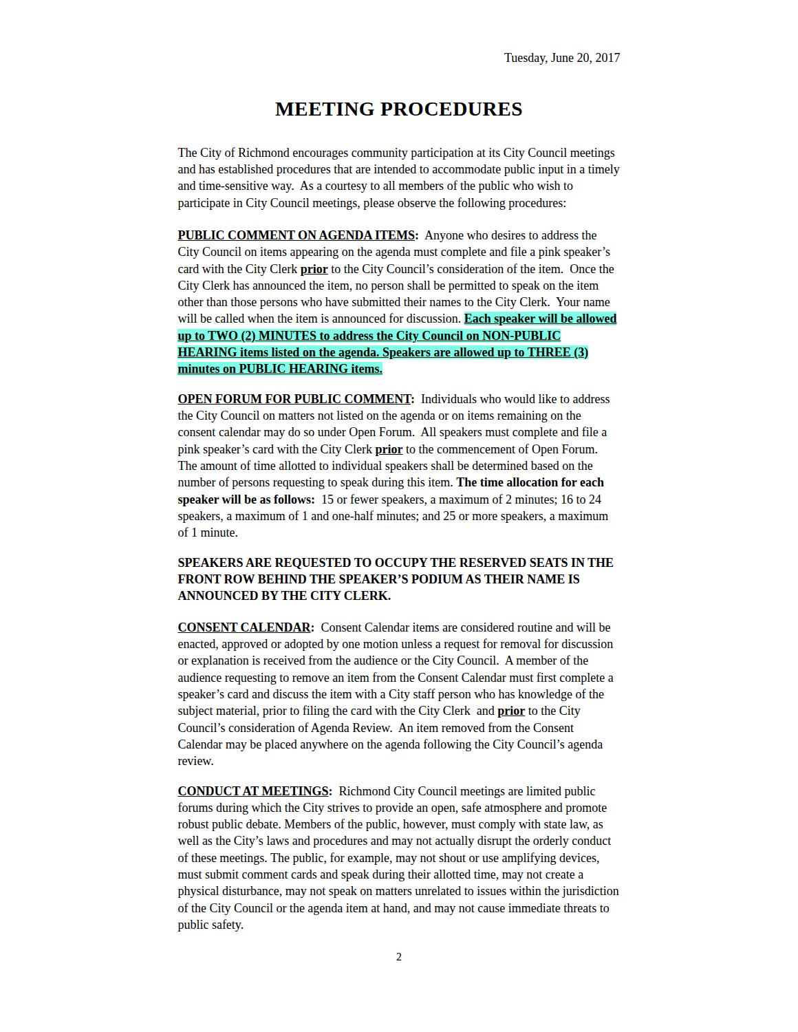Tuesday, June 20, 2017
MEETING PROCEDURES
The City of Richmond encourages community participation at its City Council meetings and has established procedures that are intended to accommodate public input in a timely and time-sensitive way. As a courtesy to all members of the public who wish to participate in City Council meetings, please observe the following procedures:
PUBLIC COMMENT ON AGENDA ITEMS: Anyone who desires to address the City Council on items appearing on the agenda must complete and file a pink speaker’s card with the City Clerk prior to the City Council’s consideration of the item. Once the City Clerk has announced the item, no person shall be permitted to speak on the item other than those persons who have submitted their names to the City Clerk. Your name will be called when the item is announced for discussion. Each speaker will be allowed up to TWO (2) MINUTES to address the City Council on NON-PUBLIC HEARING items listed on the agenda. Speakers are allowed up to THREE (3) minutes on PUBLIC HEARING items.
OPEN FORUM FOR PUBLIC COMMENT: Individuals who would like to address the City Council on matters not listed on the agenda or on items remaining on the consent calendar may do so under Open Forum. All speakers must complete and file a pink speaker’s card with the City Clerk prior to the commencement of Open Forum. The amount of time allotted to individual speakers shall be determined based on the number of persons requesting to speak during this item. The time allocation for each speaker will be as follows: 15 or fewer speakers, a maximum of 2 minutes; 16 to 24 speakers, a maximum of 1 and one-half minutes; and 25 or more speakers, a maximum of 1 minute.
SPEAKERS ARE REQUESTED TO OCCUPY THE RESERVED SEATS IN THE FRONT ROW BEHIND THE SPEAKER’S PODIUM AS THEIR NAME IS ANNOUNCED BY THE CITY CLERK.
CONSENT CALENDAR: Consent Calendar items are considered routine and will be enacted, approved or adopted by one motion unless a request for removal for discussion or explanation is received from the audience or the City Council. A member of the audience requesting to remove an item from the Consent Calendar must first complete a speaker’s card and discuss the item with a City staff person who has knowledge of the subject material, prior to filing the card with the City Clerk and prior to the City Council’s consideration of Agenda Review. An item removed from the Consent Calendar may be placed anywhere on the agenda following the City Council’s agenda review.
CONDUCT AT MEETINGS: Richmond City Council meetings are limited public forums during which the City strives to provide an open, safe atmosphere and promote robust public debate. Members of the public, however, must comply with state law, as well as the City’s laws and procedures and may not actually disrupt the orderly conduct of these meetings. The public, for example, may not shout or use amplifying devices, must submit comment cards and speak during their allotted time, may not create a physical disturbance, may not speak on matters unrelated to issues within the jurisdiction of the City Council or the agenda item at hand, and may not cause immediate threats to public safety.
2